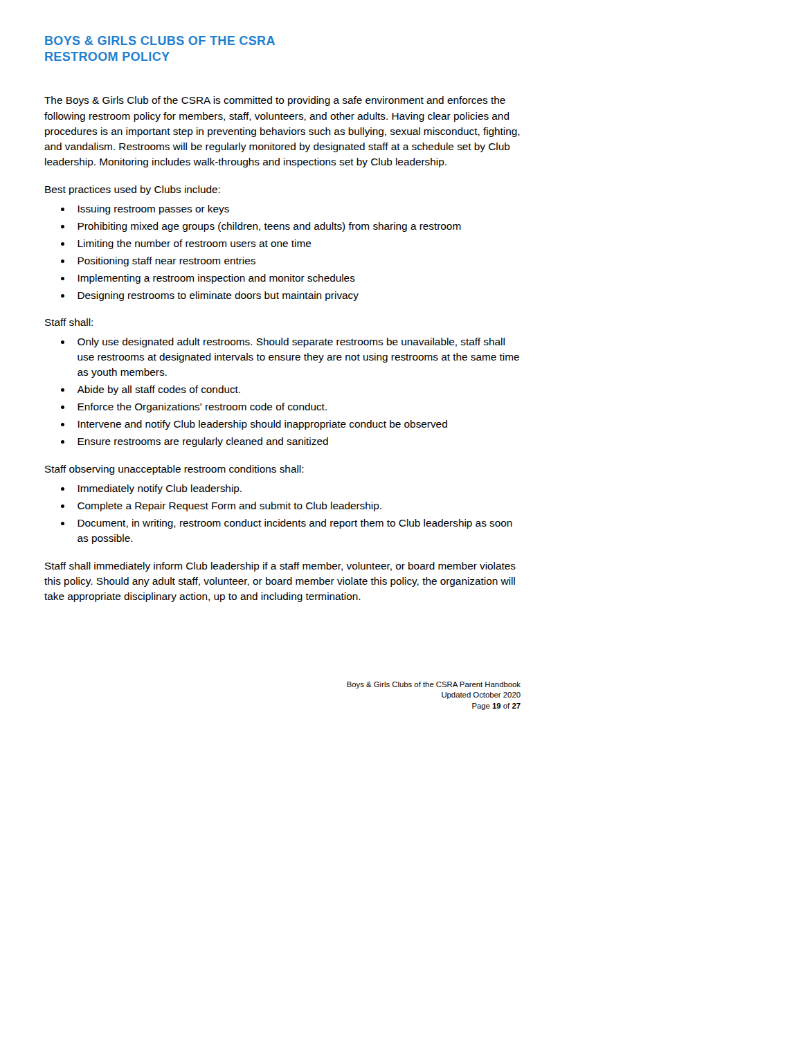Boys & Girls Clubs of the CSRA
Restroom Policy
The Boys & Girls Club of the CSRA is committed to providing a safe environment and enforces the following restroom policy for members, staff, volunteers, and other adults. Having clear policies and procedures is an important step in preventing behaviors such as bullying, sexual misconduct, fighting, and vandalism. Restrooms will be regularly monitored by designated staff at a schedule set by Club leadership. Monitoring includes walk-throughs and inspections set by Club leadership.
Best practices used by Clubs include:
Issuing restroom passes or keys
Prohibiting mixed age groups (children, teens and adults) from sharing a restroom
Limiting the number of restroom users at one time
Positioning staff near restroom entries
Implementing a restroom inspection and monitor schedules
Designing restrooms to eliminate doors but maintain privacy
Staff shall:
Only use designated adult restrooms. Should separate restrooms be unavailable, staff shall use restrooms at designated intervals to ensure they are not using restrooms at the same time as youth members.
Abide by all staff codes of conduct.
Enforce the Organizations' restroom code of conduct.
Intervene and notify Club leadership should inappropriate conduct be observed
Ensure restrooms are regularly cleaned and sanitized
Staff observing unacceptable restroom conditions shall:
Immediately notify Club leadership.
Complete a Repair Request Form and submit to Club leadership.
Document, in writing, restroom conduct incidents and report them to Club leadership as soon as possible.
Staff shall immediately inform Club leadership if a staff member, volunteer, or board member violates this policy. Should any adult staff, volunteer, or board member violate this policy, the organization will take appropriate disciplinary action, up to and including termination.
Boys & Girls Clubs of the CSRA Parent Handbook
Updated October 2020
Page 19 of 27